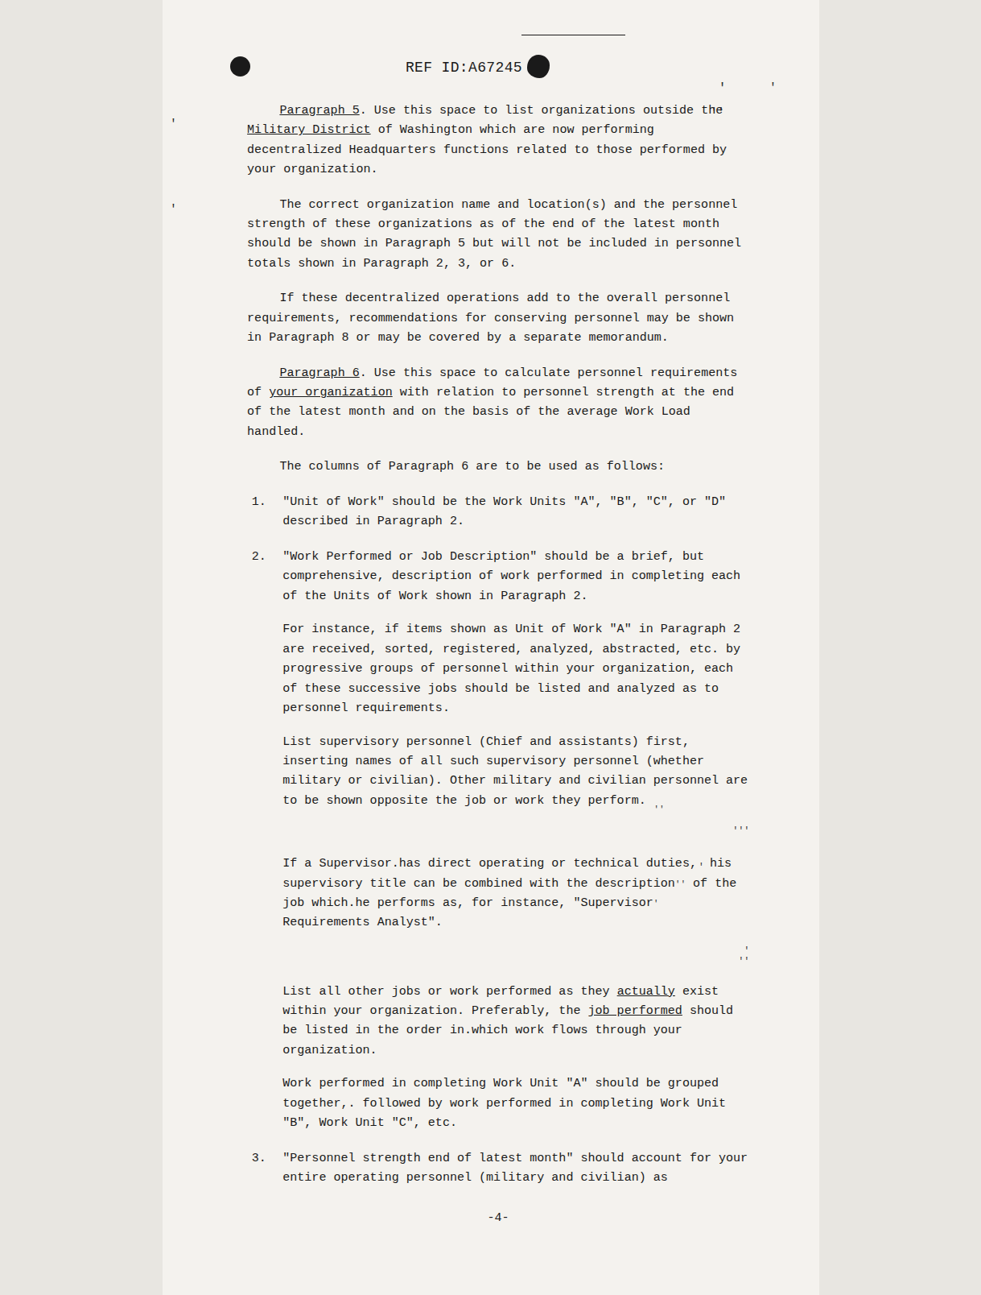REF ID:A67245 ' ''
' ' '
Paragraph 5. Use this space to list organizations outside the Military District of Washington which are now performing decentralized Headquarters functions related to those performed by your organization.
The correct organization name and location(s) and the personnel strength of these organizations as of the end of the latest month should be shown in Paragraph 5 but will not be included in personnel totals shown in Paragraph 2, 3, or 6.
If these decentralized operations add to the overall personnel requirements, recommendations for conserving personnel may be shown in Paragraph 8 or may be covered by a separate memorandum.
Paragraph 6. Use this space to calculate personnel requirements of your organization with relation to personnel strength at the end of the latest month and on the basis of the average Work Load handled.
The columns of Paragraph 6 are to be used as follows:
1. "Unit of Work" should be the Work Units "A", "B", "C", or "D" described in Paragraph 2.
2.
"Work Performed or Job Description" should be a brief, but comprehensive, description of work performed in completing each of the Units of Work shown in Paragraph 2.
For instance, if items shown as Unit of Work "A" in Paragraph 2 are received, sorted, registered, analyzed, abstracted, etc. by progressive groups of personnel within your organization, each of these successive jobs should be listed and analyzed as to personnel requirements.
List supervisory personnel (Chief and assistants) first, inserting names of all such supervisory personnel (whether military or civilian). Other military and civilian personnel are to be shown opposite the job or work they perform.''
'''
If a Supervisor.has direct operating or technical duties,' his supervisory title can be combined with the description'' of the job which.he performs as, for instance, "Supervisor' Requirements Analyst".
'
''
List all other jobs or work performed as they actually exist within your organization. Preferably, the job performed should be listed in the order in.which work flows through your organization.
Work performed in completing Work Unit "A" should be grouped together,. followed by work performed in completing Work Unit "B", Work Unit "C", etc.
3. "Personnel strength end of latest month" should account for your entire operating personnel (military and civilian) as
-4-